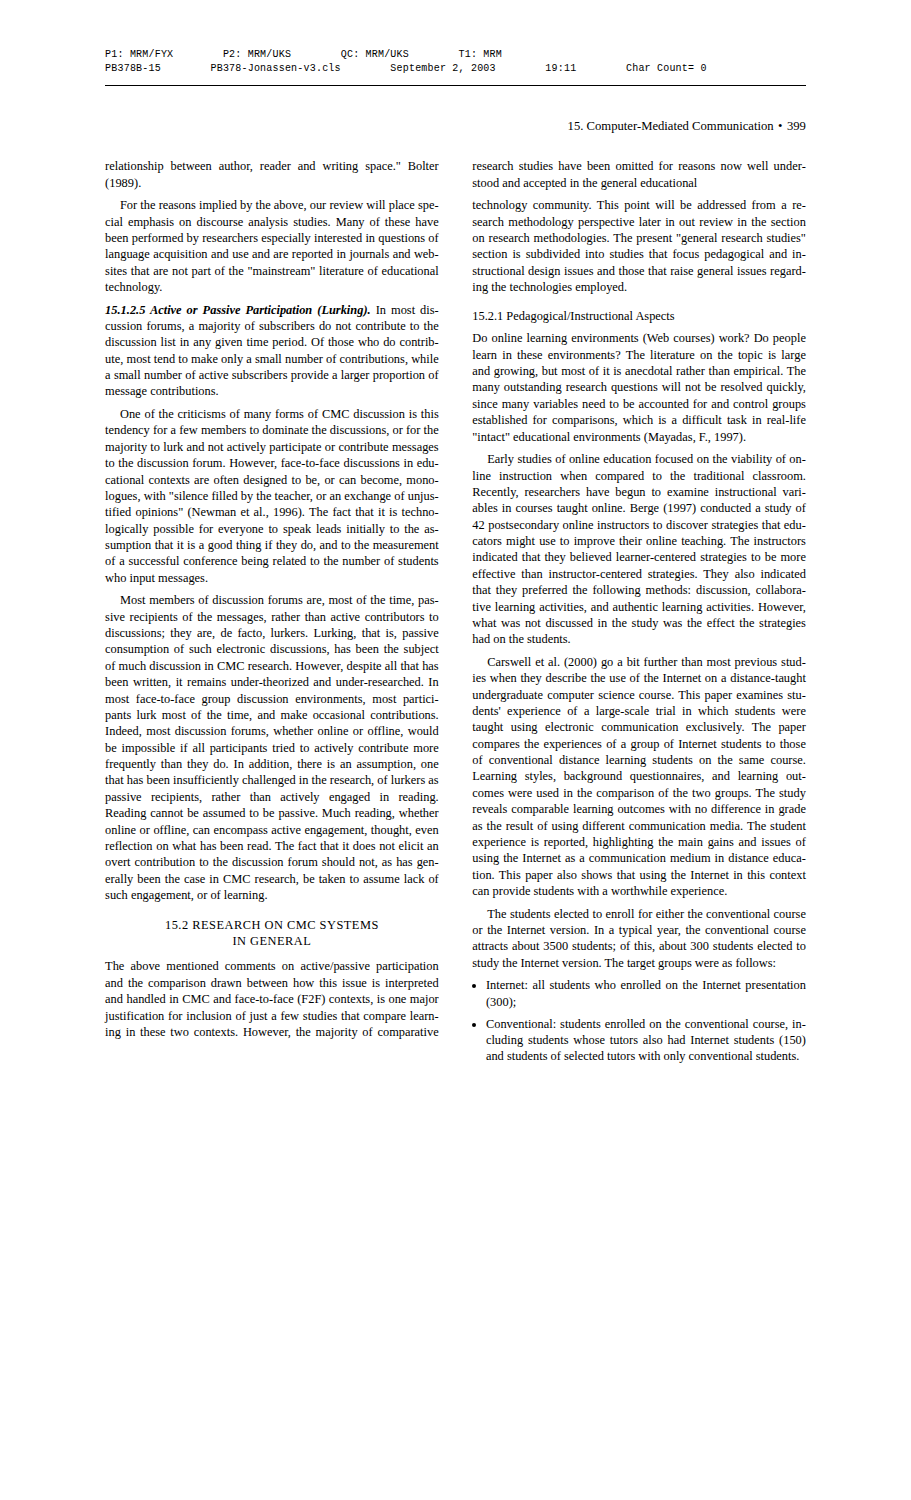P1: MRM/FYX P2: MRM/UKS QC: MRM/UKS T1: MRM PB378B-15 PB378-Jonassen-v3.cls September 2, 2003 19:11 Char Count= 0
15. Computer-Mediated Communication•399
relationship between author, reader and writing space." Bolter (1989).
For the reasons implied by the above, our review will place special emphasis on discourse analysis studies. Many of these have been performed by researchers especially interested in questions of language acquisition and use and are reported in journals and websites that are not part of the "mainstream" literature of educational technology.
15.1.2.5 Active or Passive Participation (Lurking). In most discussion forums, a majority of subscribers do not contribute to the discussion list in any given time period. Of those who do contribute, most tend to make only a small number of contributions, while a small number of active subscribers provide a larger proportion of message contributions.
One of the criticisms of many forms of CMC discussion is this tendency for a few members to dominate the discussions, or for the majority to lurk and not actively participate or contribute messages to the discussion forum. However, face-to-face discussions in educational contexts are often designed to be, or can become, monologues, with "silence filled by the teacher, or an exchange of unjustified opinions" (Newman et al., 1996). The fact that it is technologically possible for everyone to speak leads initially to the assumption that it is a good thing if they do, and to the measurement of a successful conference being related to the number of students who input messages.
Most members of discussion forums are, most of the time, passive recipients of the messages, rather than active contributors to discussions; they are, de facto, lurkers. Lurking, that is, passive consumption of such electronic discussions, has been the subject of much discussion in CMC research. However, despite all that has been written, it remains under-theorized and under-researched. In most face-to-face group discussion environments, most participants lurk most of the time, and make occasional contributions. Indeed, most discussion forums, whether online or offline, would be impossible if all participants tried to actively contribute more frequently than they do. In addition, there is an assumption, one that has been insufficiently challenged in the research, of lurkers as passive recipients, rather than actively engaged in reading. Reading cannot be assumed to be passive. Much reading, whether online or offline, can encompass active engagement, thought, even reflection on what has been read. The fact that it does not elicit an overt contribution to the discussion forum should not, as has generally been the case in CMC research, be taken to assume lack of such engagement, or of learning.
15.2 Research on CMC Systems
in General
The above mentioned comments on active/passive participation and the comparison drawn between how this issue is interpreted and handled in CMC and face-to-face (F2F) contexts, is one major justification for inclusion of just a few studies that compare learning in these two contexts. However, the majority of comparative research studies have been omitted for reasons now well understood and accepted in the general educational
technology community. This point will be addressed from a research methodology perspective later in out review in the section on research methodologies. The present "general research studies" section is subdivided into studies that focus pedagogical and instructional design issues and those that raise general issues regarding the technologies employed.
15.2.1 Pedagogical/Instructional Aspects
Do online learning environments (Web courses) work? Do people learn in these environments? The literature on the topic is large and growing, but most of it is anecdotal rather than empirical. The many outstanding research questions will not be resolved quickly, since many variables need to be accounted for and control groups established for comparisons, which is a difficult task in real-life "intact" educational environments (Mayadas, F., 1997).
Early studies of online education focused on the viability of online instruction when compared to the traditional classroom. Recently, researchers have begun to examine instructional variables in courses taught online. Berge (1997) conducted a study of 42 postsecondary online instructors to discover strategies that educators might use to improve their online teaching. The instructors indicated that they believed learner-centered strategies to be more effective than instructor-centered strategies. They also indicated that they preferred the following methods: discussion, collaborative learning activities, and authentic learning activities. However, what was not discussed in the study was the effect the strategies had on the students.
Carswell et al. (2000) go a bit further than most previous studies when they describe the use of the Internet on a distance-taught undergraduate computer science course. This paper examines students' experience of a large-scale trial in which students were taught using electronic communication exclusively. The paper compares the experiences of a group of Internet students to those of conventional distance learning students on the same course. Learning styles, background questionnaires, and learning outcomes were used in the comparison of the two groups. The study reveals comparable learning outcomes with no difference in grade as the result of using different communication media. The student experience is reported, highlighting the main gains and issues of using the Internet as a communication medium in distance education. This paper also shows that using the Internet in this context can provide students with a worthwhile experience.
The students elected to enroll for either the conventional course or the Internet version. In a typical year, the conventional course attracts about 3500 students; of this, about 300 students elected to study the Internet version. The target groups were as follows:
Internet: all students who enrolled on the Internet presentation (300);
Conventional: students enrolled on the conventional course, including students whose tutors also had Internet students (150) and students of selected tutors with only conventional students.